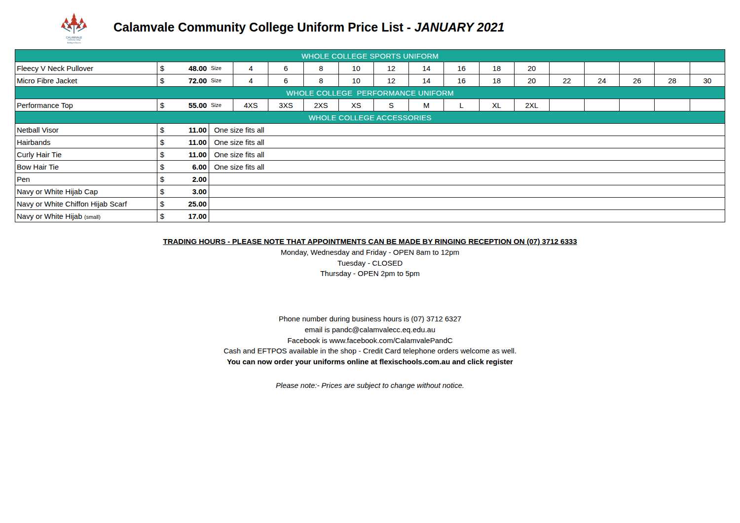CALAMVALE Community College Building on Success
Calamvale Community College Uniform Price List - JANUARY 2021
| WHOLE COLLEGE SPORTS UNIFORM |
| Fleecy V Neck Pullover | $ | 48.00 | Size | 4 | 6 | 8 | 10 | 12 | 14 | 16 | 18 | 20 | | | | | |
| Micro Fibre Jacket | $ | 72.00 | Size | 4 | 6 | 8 | 10 | 12 | 14 | 16 | 18 | 20 | 22 | 24 | 26 | 28 | 30 |
| WHOLE COLLEGE PERFORMANCE UNIFORM |
| Performance Top | $ | 55.00 | Size | 4XS | 3XS | 2XS | XS | S | M | L | XL | 2XL | | | | | |
| WHOLE COLLEGE ACCESSORIES |
| Netball Visor | $ | 11.00 | One size fits all |
| Hairbands | $ | 11.00 | One size fits all |
| Curly Hair Tie | $ | 11.00 | One size fits all |
| Bow Hair Tie | $ | 6.00 | One size fits all |
| Pen | $ | 2.00 | |
| Navy or White Hijab Cap | $ | 3.00 | |
| Navy or White Chiffon Hijab Scarf | $ | 25.00 | |
| Navy or White Hijab (small) | $ | 17.00 | |
TRADING HOURS - PLEASE NOTE THAT APPOINTMENTS CAN BE MADE BY RINGING RECEPTION ON (07) 3712 6333
Monday, Wednesday and Friday - OPEN 8am to 12pm
Tuesday - CLOSED
Thursday - OPEN 2pm to 5pm
Phone number during business hours is (07) 3712 6327
email is pandc@calamvalecc.eq.edu.au
Facebook is www.facebook.com/CalamvalePandC
Cash and EFTPOS available in the shop - Credit Card telephone orders welcome as well.
You can now order your uniforms online at flexischools.com.au and click register
Please note:- Prices are subject to change without notice.